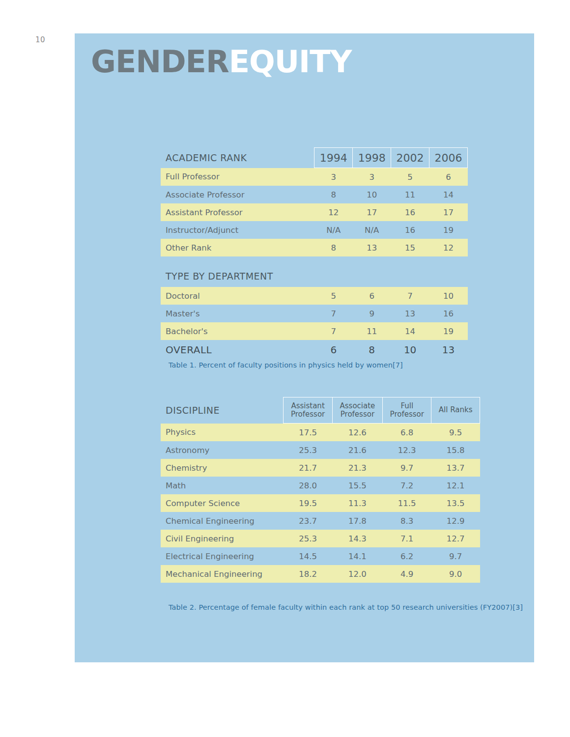10
GENDER EQUITY
| ACADEMIC RANK | 1994 | 1998 | 2002 | 2006 |
| Full Professor | 3 | 3 | 5 | 6 |
| Associate Professor | 8 | 10 | 11 | 14 |
| Assistant Professor | 12 | 17 | 16 | 17 |
| Instructor/Adjunct | N/A | N/A | 16 | 19 |
| Other Rank | 8 | 13 | 15 | 12 |
| TYPE BY DEPARTMENT | | | | |
| Doctoral | 5 | 6 | 7 | 10 |
| Master's | 7 | 9 | 13 | 16 |
| Bachelor's | 7 | 11 | 14 | 19 |
| OVERALL | 6 | 8 | 10 | 13 |
Table 1. Percent of faculty positions in physics held by women[7]
| DISCIPLINE | Assistant Professor | Associate Professor | Full Professor | All Ranks |
| Physics | 17.5 | 12.6 | 6.8 | 9.5 |
| Astronomy | 25.3 | 21.6 | 12.3 | 15.8 |
| Chemistry | 21.7 | 21.3 | 9.7 | 13.7 |
| Math | 28.0 | 15.5 | 7.2 | 12.1 |
| Computer Science | 19.5 | 11.3 | 11.5 | 13.5 |
| Chemical Engineering | 23.7 | 17.8 | 8.3 | 12.9 |
| Civil Engineering | 25.3 | 14.3 | 7.1 | 12.7 |
| Electrical Engineering | 14.5 | 14.1 | 6.2 | 9.7 |
| Mechanical Engineering | 18.2 | 12.0 | 4.9 | 9.0 |
Table 2. Percentage of female faculty within each rank at top 50 research universities (FY2007)[3]